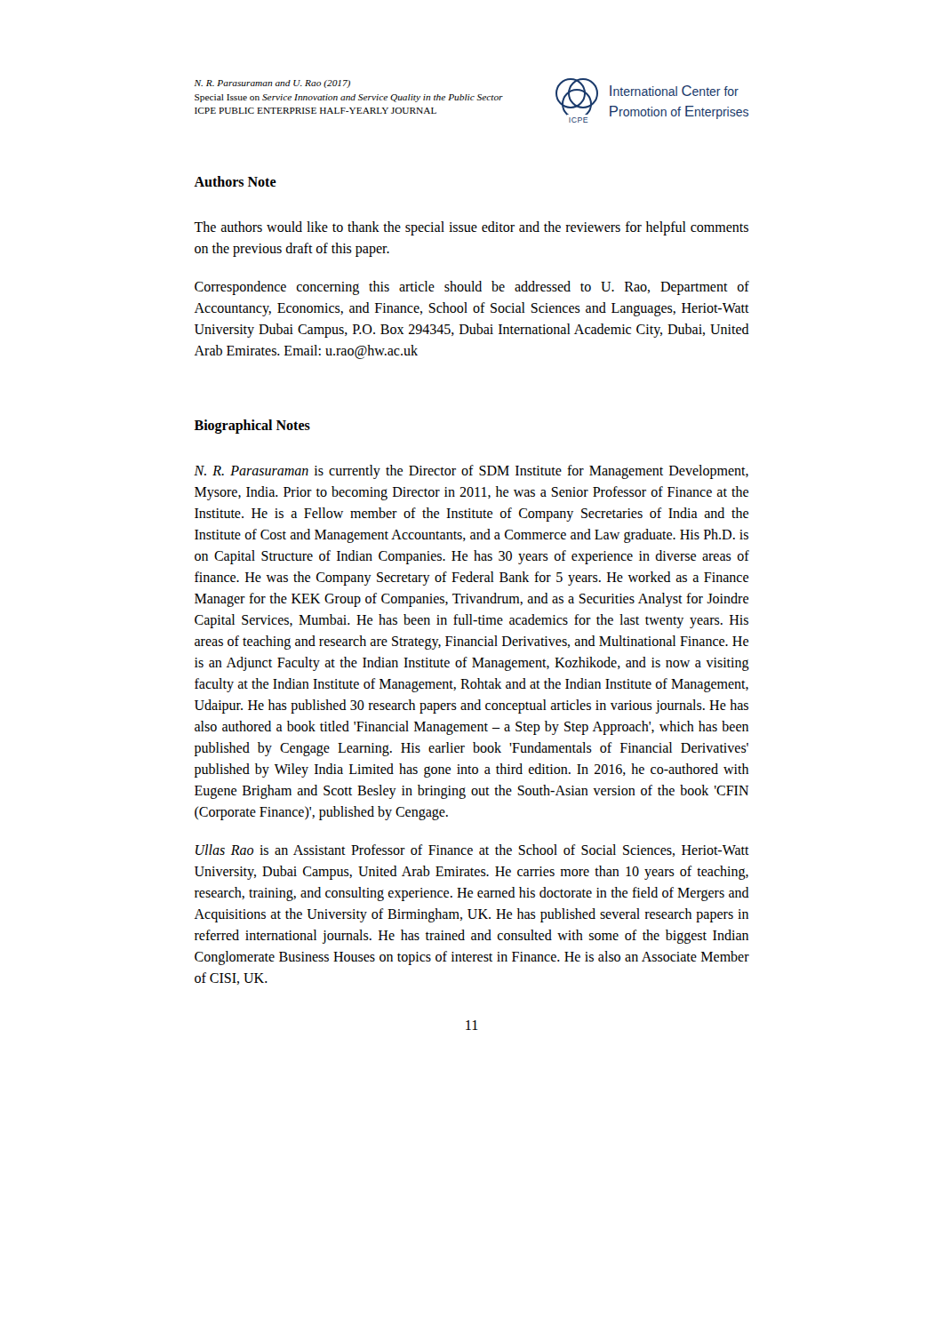N. R. Parasuraman and U. Rao (2017)
Special Issue on Service Innovation and Service Quality in the Public Sector
ICPE PUBLIC ENTERPRISE HALF-YEARLY JOURNAL
ICPE
International Center for
Promotion of Enterprises
Authors Note
The authors would like to thank the special issue editor and the reviewers for helpful comments on the previous draft of this paper.
Correspondence concerning this article should be addressed to U. Rao, Department of Accountancy, Economics, and Finance, School of Social Sciences and Languages, Heriot-Watt University Dubai Campus, P.O. Box 294345, Dubai International Academic City, Dubai, United Arab Emirates. Email: u.rao@hw.ac.uk
Biographical Notes
N. R. Parasuraman is currently the Director of SDM Institute for Management Development, Mysore, India. Prior to becoming Director in 2011, he was a Senior Professor of Finance at the Institute. He is a Fellow member of the Institute of Company Secretaries of India and the Institute of Cost and Management Accountants, and a Commerce and Law graduate. His Ph.D. is on Capital Structure of Indian Companies. He has 30 years of experience in diverse areas of finance. He was the Company Secretary of Federal Bank for 5 years. He worked as a Finance Manager for the KEK Group of Companies, Trivandrum, and as a Securities Analyst for Joindre Capital Services, Mumbai. He has been in full-time academics for the last twenty years. His areas of teaching and research are Strategy, Financial Derivatives, and Multinational Finance. He is an Adjunct Faculty at the Indian Institute of Management, Kozhikode, and is now a visiting faculty at the Indian Institute of Management, Rohtak and at the Indian Institute of Management, Udaipur. He has published 30 research papers and conceptual articles in various journals. He has also authored a book titled 'Financial Management – a Step by Step Approach', which has been published by Cengage Learning. His earlier book 'Fundamentals of Financial Derivatives' published by Wiley India Limited has gone into a third edition. In 2016, he co-authored with Eugene Brigham and Scott Besley in bringing out the South-Asian version of the book 'CFIN (Corporate Finance)', published by Cengage.
Ullas Rao is an Assistant Professor of Finance at the School of Social Sciences, Heriot-Watt University, Dubai Campus, United Arab Emirates. He carries more than 10 years of teaching, research, training, and consulting experience. He earned his doctorate in the field of Mergers and Acquisitions at the University of Birmingham, UK. He has published several research papers in referred international journals. He has trained and consulted with some of the biggest Indian Conglomerate Business Houses on topics of interest in Finance. He is also an Associate Member of CISI, UK.
11